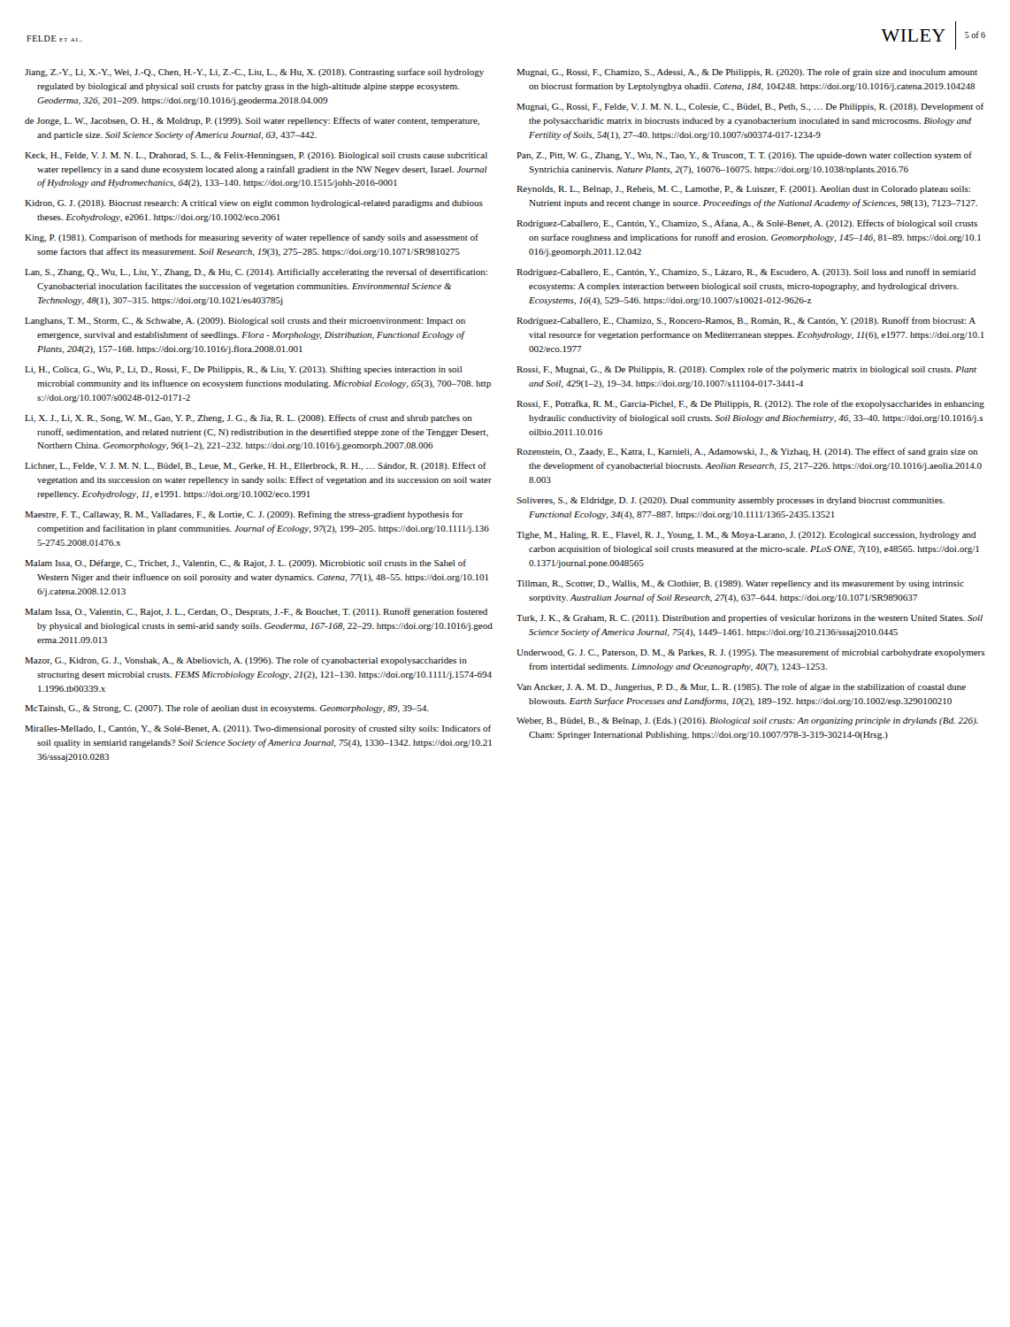FELDE et al.
WILEY
5 of 6
Jiang, Z.-Y., Li, X.-Y., Wei, J.-Q., Chen, H.-Y., Li, Z.-C., Liu, L., & Hu, X. (2018). Contrasting surface soil hydrology regulated by biological and physical soil crusts for patchy grass in the high-altitude alpine steppe ecosystem. Geoderma, 326, 201–209. https://doi.org/10.1016/j.geoderma.2018.04.009
de Jonge, L. W., Jacobsen, O. H., & Moldrup, P. (1999). Soil water repellency: Effects of water content, temperature, and particle size. Soil Science Society of America Journal, 63, 437–442.
Keck, H., Felde, V. J. M. N. L., Drahorad, S. L., & Felix-Henningsen, P. (2016). Biological soil crusts cause subcritical water repellency in a sand dune ecosystem located along a rainfall gradient in the NW Negev desert, Israel. Journal of Hydrology and Hydromechanics, 64(2), 133–140. https://doi.org/10.1515/johh-2016-0001
Kidron, G. J. (2018). Biocrust research: A critical view on eight common hydrological-related paradigms and dubious theses. Ecohydrology, e2061. https://doi.org/10.1002/eco.2061
King, P. (1981). Comparison of methods for measuring severity of water repellence of sandy soils and assessment of some factors that affect its measurement. Soil Research, 19(3), 275–285. https://doi.org/10.1071/SR9810275
Lan, S., Zhang, Q., Wu, L., Liu, Y., Zhang, D., & Hu, C. (2014). Artificially accelerating the reversal of desertification: Cyanobacterial inoculation facilitates the succession of vegetation communities. Environmental Science & Technology, 48(1), 307–315. https://doi.org/10.1021/es403785j
Langhans, T. M., Storm, C., & Schwabe, A. (2009). Biological soil crusts and their microenvironment: Impact on emergence, survival and establishment of seedlings. Flora - Morphology, Distribution, Functional Ecology of Plants, 204(2), 157–168. https://doi.org/10.1016/j.flora.2008.01.001
Li, H., Colica, G., Wu, P., Li, D., Rossi, F., De Philippis, R., & Liu, Y. (2013). Shifting species interaction in soil microbial community and its influence on ecosystem functions modulating. Microbial Ecology, 65(3), 700–708. https://doi.org/10.1007/s00248-012-0171-2
Li, X. J., Li, X. R., Song, W. M., Gao, Y. P., Zheng, J. G., & Jia, R. L. (2008). Effects of crust and shrub patches on runoff, sedimentation, and related nutrient (C, N) redistribution in the desertified steppe zone of the Tengger Desert, Northern China. Geomorphology, 96(1–2), 221–232. https://doi.org/10.1016/j.geomorph.2007.08.006
Lichner, L., Felde, V. J. M. N. L., Büdel, B., Leue, M., Gerke, H. H., Ellerbrock, R. H., … Sándor, R. (2018). Effect of vegetation and its succession on water repellency in sandy soils: Effect of vegetation and its succession on soil water repellency. Ecohydrology, 11, e1991. https://doi.org/10.1002/eco.1991
Maestre, F. T., Callaway, R. M., Valladares, F., & Lortie, C. J. (2009). Refining the stress-gradient hypothesis for competition and facilitation in plant communities. Journal of Ecology, 97(2), 199–205. https://doi.org/10.1111/j.1365-2745.2008.01476.x
Malam Issa, O., Défarge, C., Trichet, J., Valentin, C., & Rajot, J. L. (2009). Microbiotic soil crusts in the Sahel of Western Niger and their influence on soil porosity and water dynamics. Catena, 77(1), 48–55. https://doi.org/10.1016/j.catena.2008.12.013
Malam Issa, O., Valentin, C., Rajot, J. L., Cerdan, O., Desprats, J.-F., & Bouchet, T. (2011). Runoff generation fostered by physical and biological crusts in semi-arid sandy soils. Geoderma, 167-168, 22–29. https://doi.org/10.1016/j.geoderma.2011.09.013
Mazor, G., Kidron, G. J., Vonshak, A., & Abeliovich, A. (1996). The role of cyanobacterial exopolysaccharides in structuring desert microbial crusts. FEMS Microbiology Ecology, 21(2), 121–130. https://doi.org/10.1111/j.1574-6941.1996.tb00339.x
McTainsh, G., & Strong, C. (2007). The role of aeolian dust in ecosystems. Geomorphology, 89, 39–54.
Miralles-Mellado, I., Cantón, Y., & Solé-Benet, A. (2011). Two-dimensional porosity of crusted silty soils: Indicators of soil quality in semiarid rangelands? Soil Science Society of America Journal, 75(4), 1330–1342. https://doi.org/10.2136/sssaj2010.0283
Mugnai, G., Rossi, F., Chamizo, S., Adessi, A., & De Philippis, R. (2020). The role of grain size and inoculum amount on biocrust formation by Leptolyngbya ohadii. Catena, 184, 104248. https://doi.org/10.1016/j.catena.2019.104248
Mugnai, G., Rossi, F., Felde, V. J. M. N. L., Colesie, C., Büdel, B., Peth, S., … De Philippis, R. (2018). Development of the polysaccharidic matrix in biocrusts induced by a cyanobacterium inoculated in sand microcosms. Biology and Fertility of Soils, 54(1), 27–40. https://doi.org/10.1007/s00374-017-1234-9
Pan, Z., Pitt, W. G., Zhang, Y., Wu, N., Tao, Y., & Truscott, T. T. (2016). The upside-down water collection system of Syntrichia caninervis. Nature Plants, 2(7), 16076–16075. https://doi.org/10.1038/nplants.2016.76
Reynolds, R. L., Belnap, J., Reheis, M. C., Lamothe, P., & Luiszer, F. (2001). Aeolian dust in Colorado plateau soils: Nutrient inputs and recent change in source. Proceedings of the National Academy of Sciences, 98(13), 7123–7127.
Rodríguez-Caballero, E., Cantón, Y., Chamizo, S., Afana, A., & Solé-Benet, A. (2012). Effects of biological soil crusts on surface roughness and implications for runoff and erosion. Geomorphology, 145–146, 81–89. https://doi.org/10.1016/j.geomorph.2011.12.042
Rodríguez-Caballero, E., Cantón, Y., Chamizo, S., Lázaro, R., & Escudero, A. (2013). Soil loss and runoff in semiarid ecosystems: A complex interaction between biological soil crusts, micro-topography, and hydrological drivers. Ecosystems, 16(4), 529–546. https://doi.org/10.1007/s10021-012-9626-z
Rodríguez-Caballero, E., Chamizo, S., Roncero-Ramos, B., Román, R., & Cantón, Y. (2018). Runoff from biocrust: A vital resource for vegetation performance on Mediterranean steppes. Ecohydrology, 11(6), e1977. https://doi.org/10.1002/eco.1977
Rossi, F., Mugnai, G., & De Philippis, R. (2018). Complex role of the polymeric matrix in biological soil crusts. Plant and Soil, 429(1–2), 19–34. https://doi.org/10.1007/s11104-017-3441-4
Rossi, F., Potrafka, R. M., Garcia-Pichel, F., & De Philippis, R. (2012). The role of the exopolysaccharides in enhancing hydraulic conductivity of biological soil crusts. Soil Biology and Biochemistry, 46, 33–40. https://doi.org/10.1016/j.soilbio.2011.10.016
Rozenstein, O., Zaady, E., Katra, I., Karnieli, A., Adamowski, J., & Yizhaq, H. (2014). The effect of sand grain size on the development of cyanobacterial biocrusts. Aeolian Research, 15, 217–226. https://doi.org/10.1016/j.aeolia.2014.08.003
Soliveres, S., & Eldridge, D. J. (2020). Dual community assembly processes in dryland biocrust communities. Functional Ecology, 34(4), 877–887. https://doi.org/10.1111/1365-2435.13521
Tighe, M., Haling, R. E., Flavel, R. J., Young, I. M., & Moya-Larano, J. (2012). Ecological succession, hydrology and carbon acquisition of biological soil crusts measured at the micro-scale. PLoS ONE, 7(10), e48565. https://doi.org/10.1371/journal.pone.0048565
Tillman, R., Scotter, D., Wallis, M., & Clothier, B. (1989). Water repellency and its measurement by using intrinsic sorptivity. Australian Journal of Soil Research, 27(4), 637–644. https://doi.org/10.1071/SR9890637
Turk, J. K., & Graham, R. C. (2011). Distribution and properties of vesicular horizons in the western United States. Soil Science Society of America Journal, 75(4), 1449–1461. https://doi.org/10.2136/sssaj2010.0445
Underwood, G. J. C., Paterson, D. M., & Parkes, R. J. (1995). The measurement of microbial carbohydrate exopolymers from intertidal sediments. Limnology and Oceanography, 40(7), 1243–1253.
Van Ancker, J. A. M. D., Jungerius, P. D., & Mur, L. R. (1985). The role of algae in the stabilization of coastal dune blowouts. Earth Surface Processes and Landforms, 10(2), 189–192. https://doi.org/10.1002/esp.3290100210
Weber, B., Büdel, B., & Belnap, J. (Eds.) (2016). Biological soil crusts: An organizing principle in drylands (Bd. 226). Cham: Springer International Publishing. https://doi.org/10.1007/978-3-319-30214-0(Hrsg.)